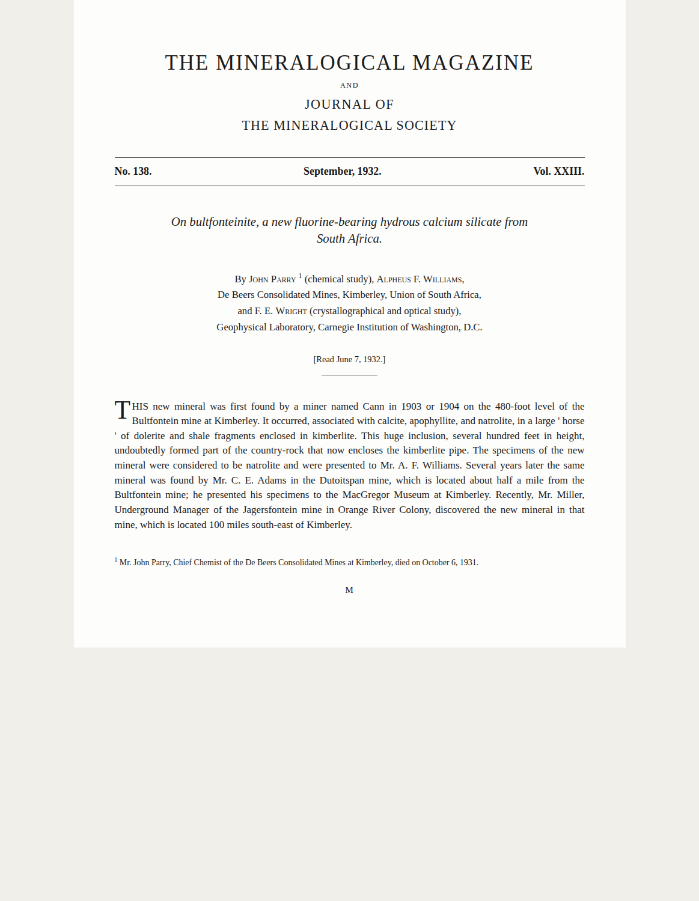THE MINERALOGICAL MAGAZINE
AND
JOURNAL OF
THE MINERALOGICAL SOCIETY
No. 138. September, 1932. Vol. XXIII.
On bultfonteinite, a new fluorine-bearing hydrous calcium silicate from South Africa.
By John Parry 1 (chemical study), Alpheus F. Williams,
De Beers Consolidated Mines, Kimberley, Union of South Africa,
and F. E. Wright (crystallographical and optical study),
Geophysical Laboratory, Carnegie Institution of Washington, D.C.
[Read June 7, 1932.]
THIS new mineral was first found by a miner named Cann in 1903 or 1904 on the 480-foot level of the Bultfontein mine at Kimberley. It occurred, associated with calcite, apophyllite, and natrolite, in a large ' horse ' of dolerite and shale fragments enclosed in kimberlite. This huge inclusion, several hundred feet in height, undoubtedly formed part of the country-rock that now encloses the kimberlite pipe. The specimens of the new mineral were considered to be natrolite and were presented to Mr. A. F. Williams. Several years later the same mineral was found by Mr. C. E. Adams in the Dutoitspan mine, which is located about half a mile from the Bultfontein mine; he presented his specimens to the MacGregor Museum at Kimberley. Recently, Mr. Miller, Underground Manager of the Jagersfontein mine in Orange River Colony, discovered the new mineral in that mine, which is located 100 miles south-east of Kimberley.
1 Mr. John Parry, Chief Chemist of the De Beers Consolidated Mines at Kimberley, died on October 6, 1931.
M